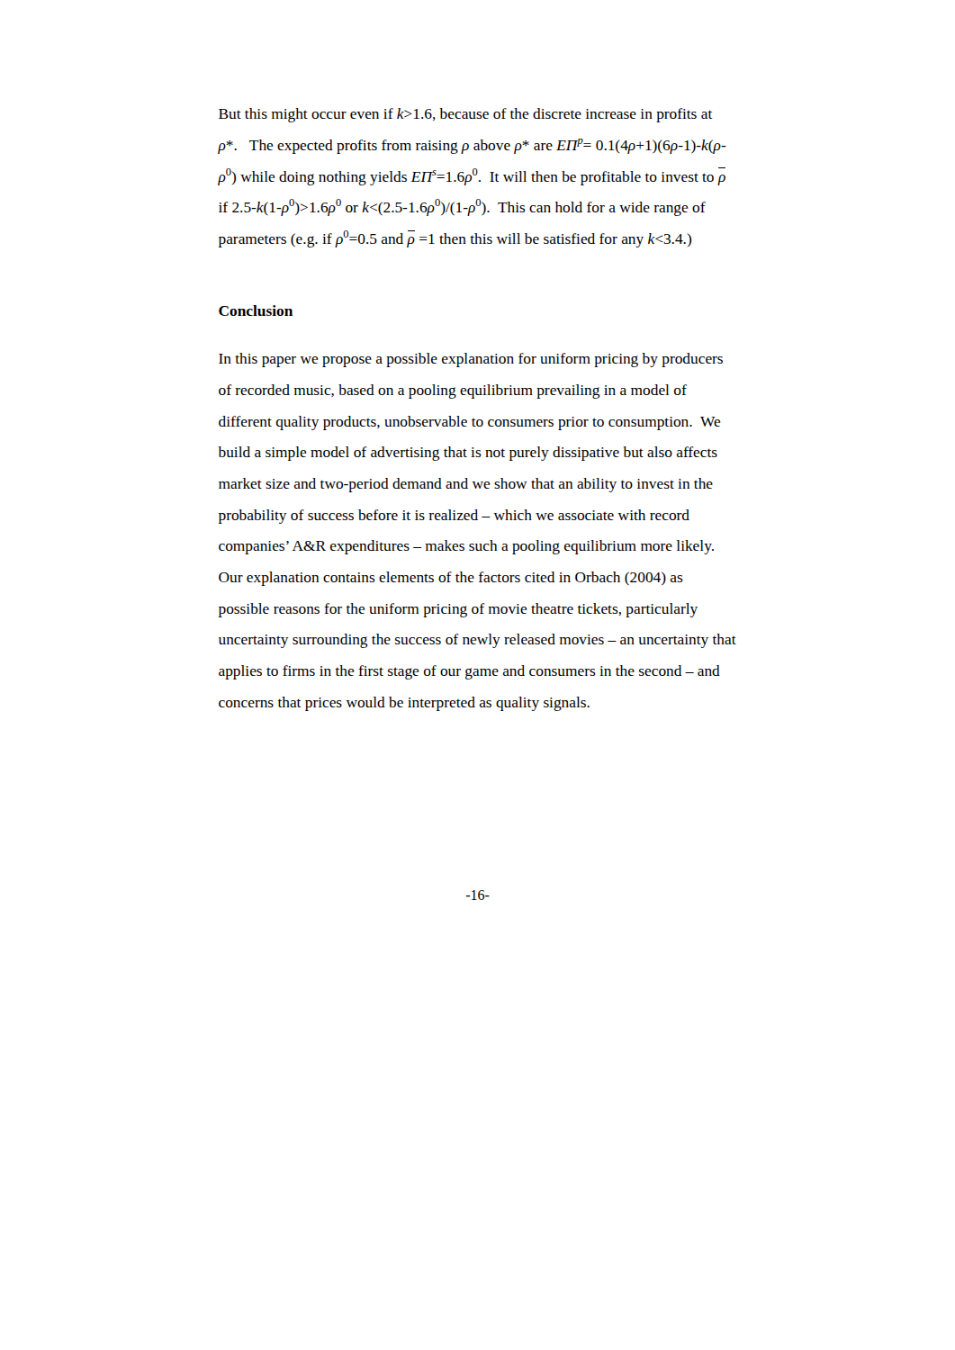But this might occur even if k>1.6, because of the discrete increase in profits at ρ*. The expected profits from raising ρ above ρ* are EΠp= 0.1(4ρ+1)(6ρ-1)-k(ρ-ρ0) while doing nothing yields EΠs=1.6ρ0. It will then be profitable to invest to ρ if 2.5-k(1-ρ0)>1.6ρ0 or k<(2.5-1.6ρ0)/(1-ρ0). This can hold for a wide range of parameters (e.g. if ρ0=0.5 and ρ =1 then this will be satisfied for any k<3.4.)
Conclusion
In this paper we propose a possible explanation for uniform pricing by producers of recorded music, based on a pooling equilibrium prevailing in a model of different quality products, unobservable to consumers prior to consumption. We build a simple model of advertising that is not purely dissipative but also affects market size and two-period demand and we show that an ability to invest in the probability of success before it is realized – which we associate with record companies’ A&R expenditures – makes such a pooling equilibrium more likely. Our explanation contains elements of the factors cited in Orbach (2004) as possible reasons for the uniform pricing of movie theatre tickets, particularly uncertainty surrounding the success of newly released movies – an uncertainty that applies to firms in the first stage of our game and consumers in the second – and concerns that prices would be interpreted as quality signals.
-16-